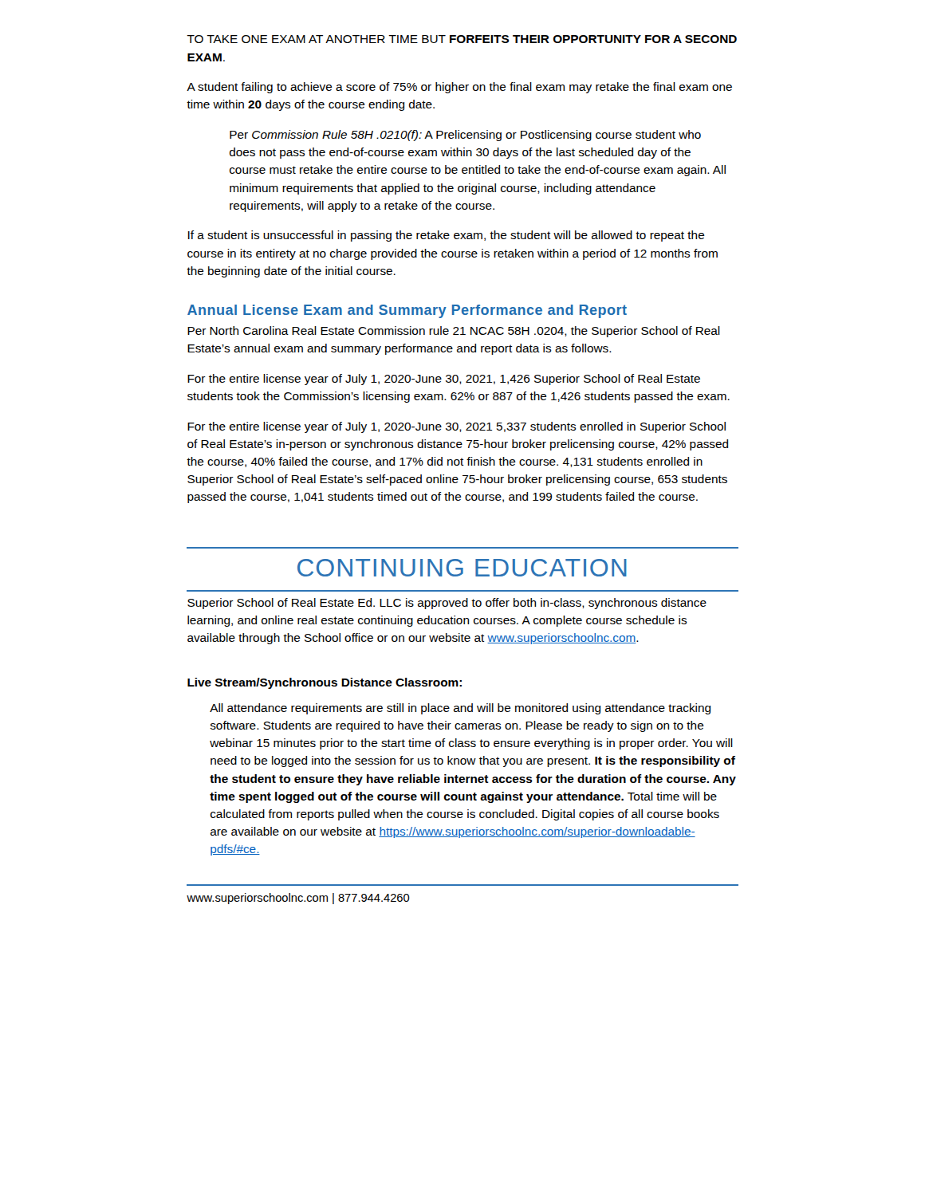TO TAKE ONE EXAM AT ANOTHER TIME BUT FORFEITS THEIR OPPORTUNITY FOR A SECOND EXAM.
A student failing to achieve a score of 75% or higher on the final exam may retake the final exam one time within 20 days of the course ending date.
Per Commission Rule 58H .0210(f): A Prelicensing or Postlicensing course student who does not pass the end-of-course exam within 30 days of the last scheduled day of the course must retake the entire course to be entitled to take the end-of-course exam again. All minimum requirements that applied to the original course, including attendance requirements, will apply to a retake of the course.
If a student is unsuccessful in passing the retake exam, the student will be allowed to repeat the course in its entirety at no charge provided the course is retaken within a period of 12 months from the beginning date of the initial course.
Annual License Exam and Summary Performance and Report
Per North Carolina Real Estate Commission rule 21 NCAC 58H .0204, the Superior School of Real Estate’s annual exam and summary performance and report data is as follows.
For the entire license year of July 1, 2020-June 30, 2021, 1,426 Superior School of Real Estate students took the Commission’s licensing exam. 62% or 887 of the 1,426 students passed the exam.
For the entire license year of July 1, 2020-June 30, 2021 5,337 students enrolled in Superior School of Real Estate’s in-person or synchronous distance 75-hour broker prelicensing course, 42% passed the course, 40% failed the course, and 17% did not finish the course. 4,131 students enrolled in Superior School of Real Estate’s self-paced online 75-hour broker prelicensing course, 653 students passed the course, 1,041 students timed out of the course, and 199 students failed the course.
CONTINUING EDUCATION
Superior School of Real Estate Ed. LLC is approved to offer both in-class, synchronous distance learning, and online real estate continuing education courses. A complete course schedule is available through the School office or on our website at www.superiorschoolnc.com.
Live Stream/Synchronous Distance Classroom:
All attendance requirements are still in place and will be monitored using attendance tracking software. Students are required to have their cameras on. Please be ready to sign on to the webinar 15 minutes prior to the start time of class to ensure everything is in proper order. You will need to be logged into the session for us to know that you are present. It is the responsibility of the student to ensure they have reliable internet access for the duration of the course. Any time spent logged out of the course will count against your attendance. Total time will be calculated from reports pulled when the course is concluded. Digital copies of all course books are available on our website at https://www.superiorschoolnc.com/superior-downloadable-pdfs/#ce.
www.superiorschoolnc.com | 877.944.4260